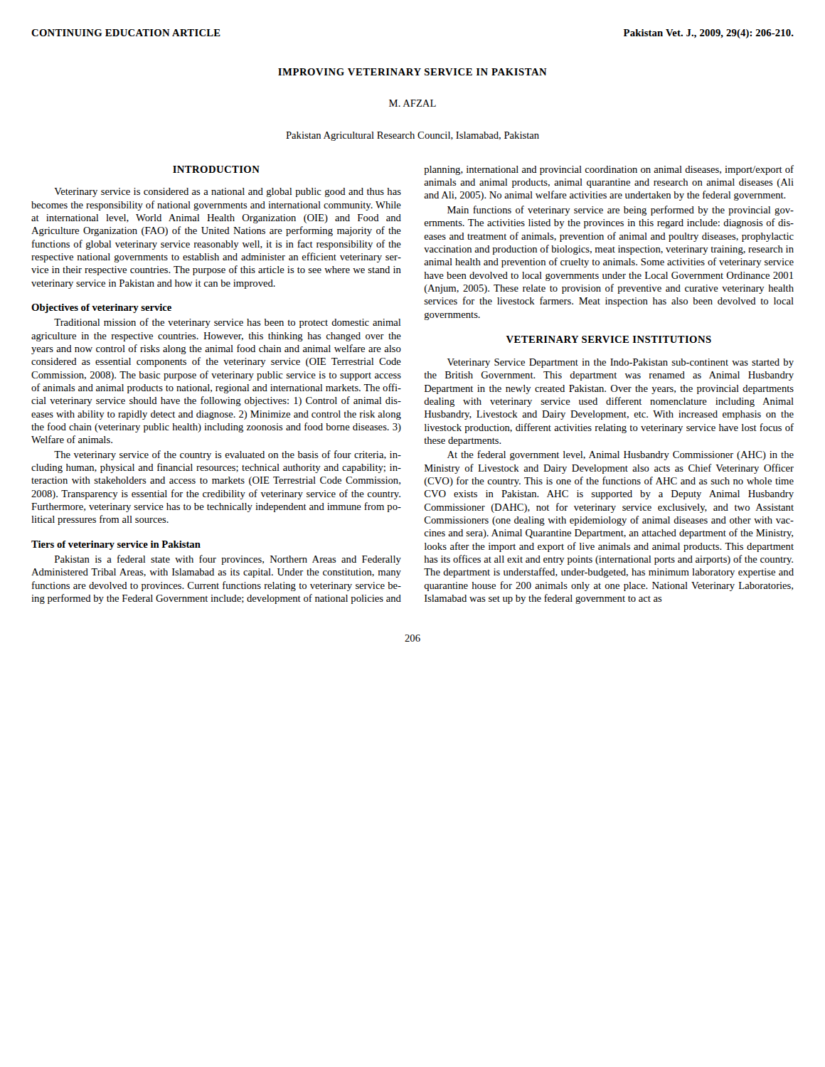CONTINUING EDUCATION ARTICLE
Pakistan Vet. J., 2009, 29(4): 206-210.
IMPROVING VETERINARY SERVICE IN PAKISTAN
M. AFZAL
Pakistan Agricultural Research Council, Islamabad, Pakistan
INTRODUCTION
Veterinary service is considered as a national and global public good and thus has becomes the responsibility of national governments and international community. While at international level, World Animal Health Organization (OIE) and Food and Agriculture Organization (FAO) of the United Nations are performing majority of the functions of global veterinary service reasonably well, it is in fact responsibility of the respective national governments to establish and administer an efficient veterinary service in their respective countries. The purpose of this article is to see where we stand in veterinary service in Pakistan and how it can be improved.
Objectives of veterinary service
Traditional mission of the veterinary service has been to protect domestic animal agriculture in the respective countries. However, this thinking has changed over the years and now control of risks along the animal food chain and animal welfare are also considered as essential components of the veterinary service (OIE Terrestrial Code Commission, 2008). The basic purpose of veterinary public service is to support access of animals and animal products to national, regional and international markets. The official veterinary service should have the following objectives: 1) Control of animal diseases with ability to rapidly detect and diagnose. 2) Minimize and control the risk along the food chain (veterinary public health) including zoonosis and food borne diseases. 3) Welfare of animals.
The veterinary service of the country is evaluated on the basis of four criteria, including human, physical and financial resources; technical authority and capability; interaction with stakeholders and access to markets (OIE Terrestrial Code Commission, 2008). Transparency is essential for the credibility of veterinary service of the country. Furthermore, veterinary service has to be technically independent and immune from political pressures from all sources.
Tiers of veterinary service in Pakistan
Pakistan is a federal state with four provinces, Northern Areas and Federally Administered Tribal Areas, with Islamabad as its capital. Under the constitution, many functions are devolved to provinces. Current functions relating to veterinary service being performed by the Federal Government include; development of national policies and planning, international and provincial coordination on animal diseases, import/export of animals and animal products, animal quarantine and research on animal diseases (Ali and Ali, 2005). No animal welfare activities are undertaken by the federal government.
Main functions of veterinary service are being performed by the provincial governments. The activities listed by the provinces in this regard include: diagnosis of diseases and treatment of animals, prevention of animal and poultry diseases, prophylactic vaccination and production of biologics, meat inspection, veterinary training, research in animal health and prevention of cruelty to animals. Some activities of veterinary service have been devolved to local governments under the Local Government Ordinance 2001 (Anjum, 2005). These relate to provision of preventive and curative veterinary health services for the livestock farmers. Meat inspection has also been devolved to local governments.
VETERINARY SERVICE INSTITUTIONS
Veterinary Service Department in the Indo-Pakistan sub-continent was started by the British Government. This department was renamed as Animal Husbandry Department in the newly created Pakistan. Over the years, the provincial departments dealing with veterinary service used different nomenclature including Animal Husbandry, Livestock and Dairy Development, etc. With increased emphasis on the livestock production, different activities relating to veterinary service have lost focus of these departments.
At the federal government level, Animal Husbandry Commissioner (AHC) in the Ministry of Livestock and Dairy Development also acts as Chief Veterinary Officer (CVO) for the country. This is one of the functions of AHC and as such no whole time CVO exists in Pakistan. AHC is supported by a Deputy Animal Husbandry Commissioner (DAHC), not for veterinary service exclusively, and two Assistant Commissioners (one dealing with epidemiology of animal diseases and other with vaccines and sera). Animal Quarantine Department, an attached department of the Ministry, looks after the import and export of live animals and animal products. This department has its offices at all exit and entry points (international ports and airports) of the country. The department is understaffed, under-budgeted, has minimum laboratory expertise and quarantine house for 200 animals only at one place. National Veterinary Laboratories, Islamabad was set up by the federal government to act as
206